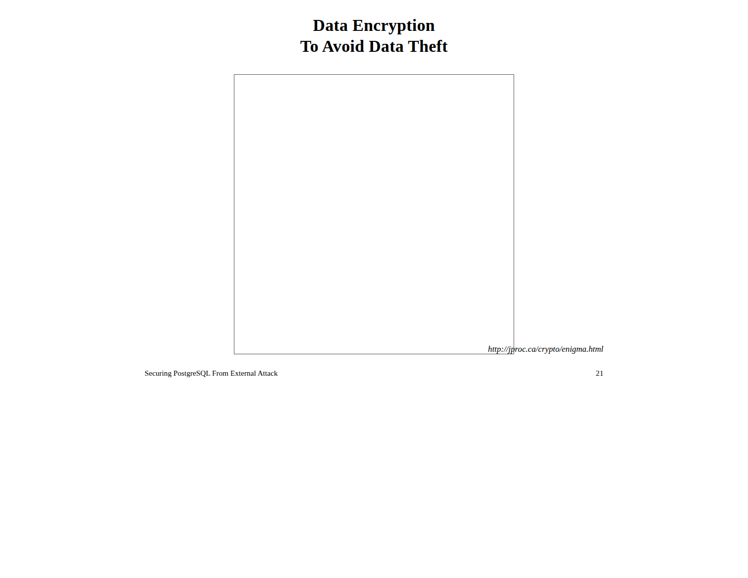Data Encryption
To Avoid Data Theft
http://jproc.ca/crypto/enigma.html
Securing PostgreSQL From External Attack 21